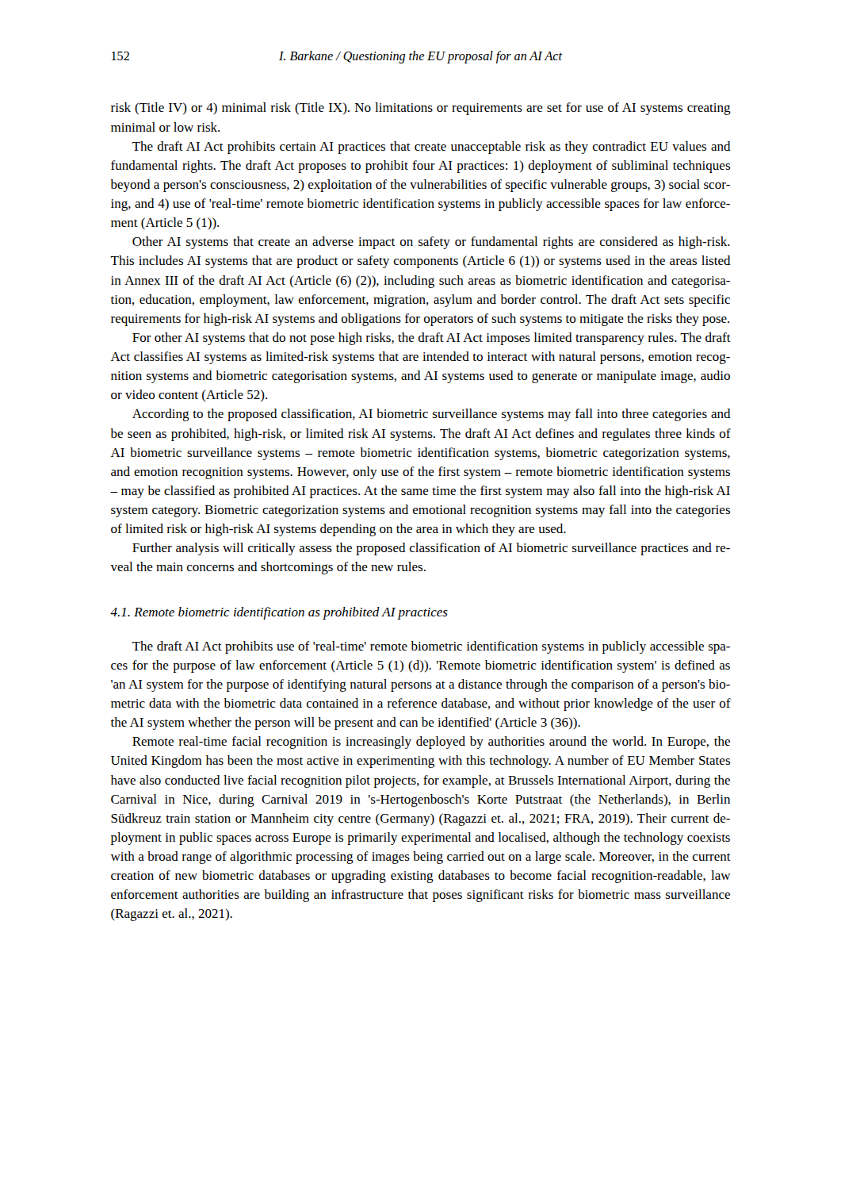152 I. Barkane / Questioning the EU proposal for an AI Act 152
risk (Title IV) or 4) minimal risk (Title IX). No limitations or requirements are set for use of AI systems creating minimal or low risk.
The draft AI Act prohibits certain AI practices that create unacceptable risk as they contradict EU values and fundamental rights. The draft Act proposes to prohibit four AI practices: 1) deployment of subliminal techniques beyond a person's consciousness, 2) exploitation of the vulnerabilities of specific vulnerable groups, 3) social scoring, and 4) use of 'real-time' remote biometric identification systems in publicly accessible spaces for law enforcement (Article 5 (1)).
Other AI systems that create an adverse impact on safety or fundamental rights are considered as high-risk. This includes AI systems that are product or safety components (Article 6 (1)) or systems used in the areas listed in Annex III of the draft AI Act (Article (6) (2)), including such areas as biometric identification and categorisation, education, employment, law enforcement, migration, asylum and border control. The draft Act sets specific requirements for high-risk AI systems and obligations for operators of such systems to mitigate the risks they pose.
For other AI systems that do not pose high risks, the draft AI Act imposes limited transparency rules. The draft Act classifies AI systems as limited-risk systems that are intended to interact with natural persons, emotion recognition systems and biometric categorisation systems, and AI systems used to generate or manipulate image, audio or video content (Article 52).
According to the proposed classification, AI biometric surveillance systems may fall into three categories and be seen as prohibited, high-risk, or limited risk AI systems. The draft AI Act defines and regulates three kinds of AI biometric surveillance systems – remote biometric identification systems, biometric categorization systems, and emotion recognition systems. However, only use of the first system – remote biometric identification systems – may be classified as prohibited AI practices. At the same time the first system may also fall into the high-risk AI system category. Biometric categorization systems and emotional recognition systems may fall into the categories of limited risk or high-risk AI systems depending on the area in which they are used.
Further analysis will critically assess the proposed classification of AI biometric surveillance practices and reveal the main concerns and shortcomings of the new rules.
4.1. Remote biometric identification as prohibited AI practices
The draft AI Act prohibits use of 'real-time' remote biometric identification systems in publicly accessible spaces for the purpose of law enforcement (Article 5 (1) (d)). 'Remote biometric identification system' is defined as 'an AI system for the purpose of identifying natural persons at a distance through the comparison of a person's biometric data with the biometric data contained in a reference database, and without prior knowledge of the user of the AI system whether the person will be present and can be identified' (Article 3 (36)).
Remote real-time facial recognition is increasingly deployed by authorities around the world. In Europe, the United Kingdom has been the most active in experimenting with this technology. A number of EU Member States have also conducted live facial recognition pilot projects, for example, at Brussels International Airport, during the Carnival in Nice, during Carnival 2019 in 's-Hertogenbosch's Korte Putstraat (the Netherlands), in Berlin Südkreuz train station or Mannheim city centre (Germany) (Ragazzi et. al., 2021; FRA, 2019). Their current deployment in public spaces across Europe is primarily experimental and localised, although the technology coexists with a broad range of algorithmic processing of images being carried out on a large scale. Moreover, in the current creation of new biometric databases or upgrading existing databases to become facial recognition-readable, law enforcement authorities are building an infrastructure that poses significant risks for biometric mass surveillance (Ragazzi et. al., 2021).